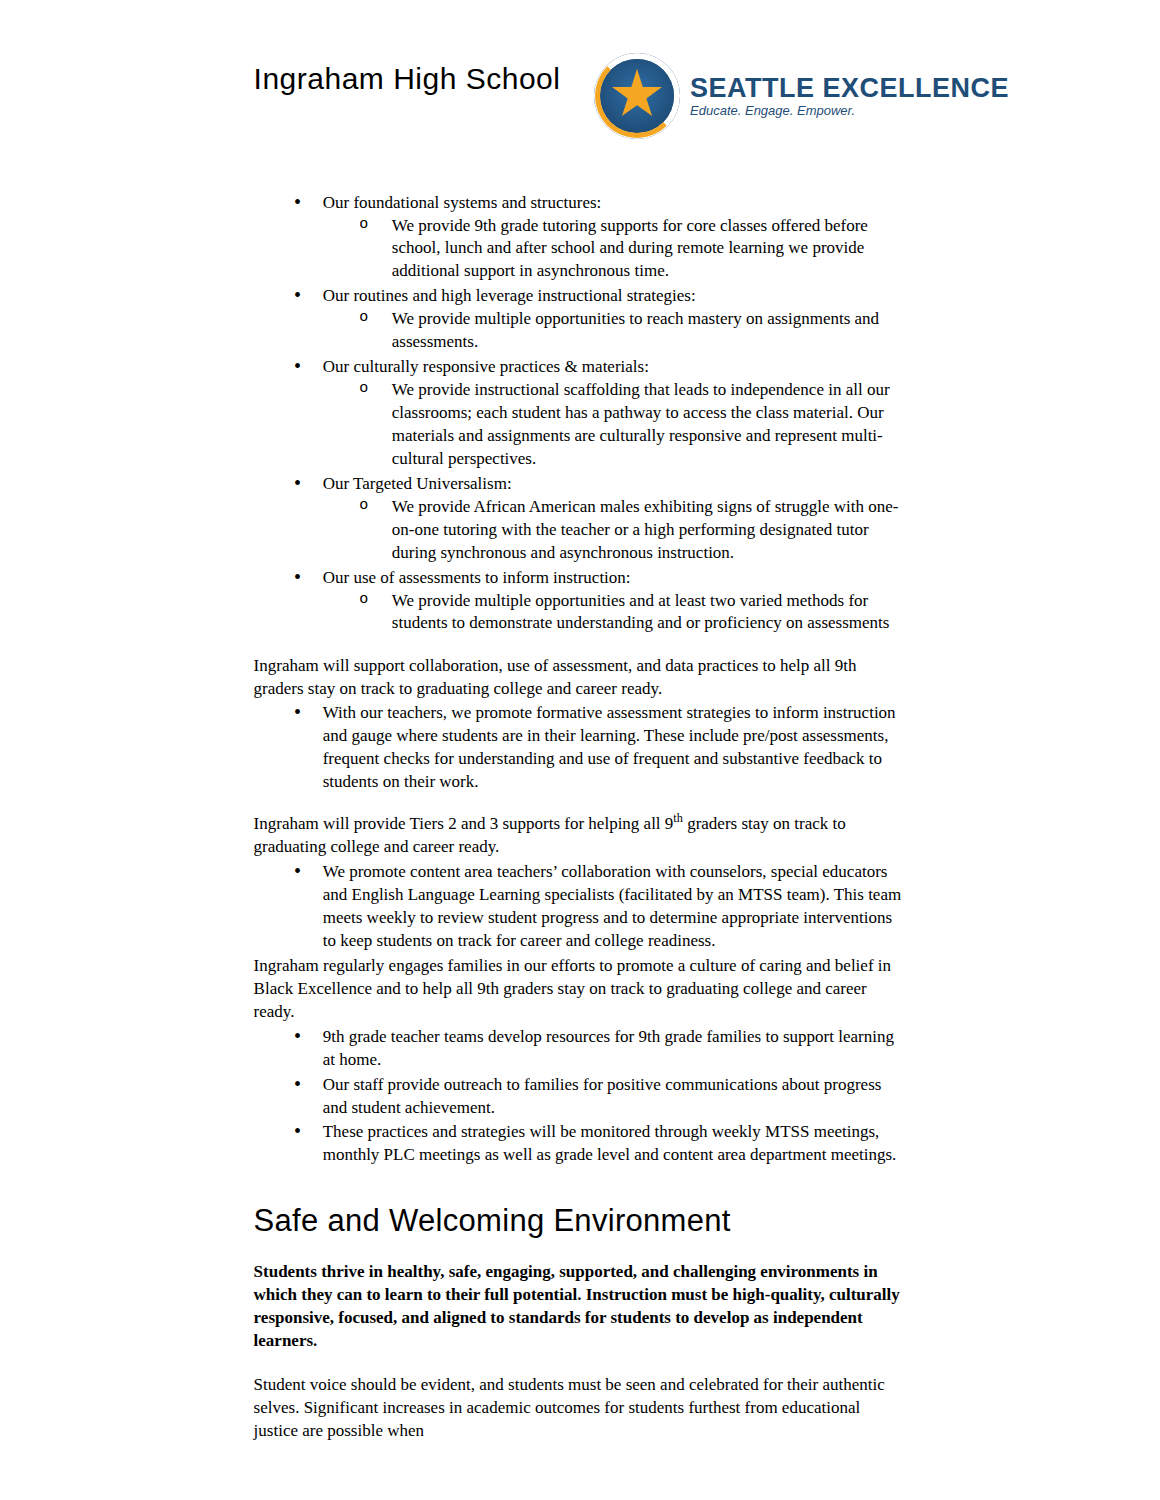Ingraham High School
SEATTLE EXCELLENCE
Educate. Engage. Empower.
Our foundational systems and structures:
We provide 9th grade tutoring supports for core classes offered before school, lunch and after school and during remote learning we provide additional support in asynchronous time.
Our routines and high leverage instructional strategies:
We provide multiple opportunities to reach mastery on assignments and assessments.
Our culturally responsive practices & materials:
We provide instructional scaffolding that leads to independence in all our classrooms; each student has a pathway to access the class material. Our materials and assignments are culturally responsive and represent multi-cultural perspectives.
Our Targeted Universalism:
We provide African American males exhibiting signs of struggle with one-on-one tutoring with the teacher or a high performing designated tutor during synchronous and asynchronous instruction.
Our use of assessments to inform instruction:
We provide multiple opportunities and at least two varied methods for students to demonstrate understanding and or proficiency on assessments
Ingraham will support collaboration, use of assessment, and data practices to help all 9th graders stay on track to graduating college and career ready.
With our teachers, we promote formative assessment strategies to inform instruction and gauge where students are in their learning. These include pre/post assessments, frequent checks for understanding and use of frequent and substantive feedback to students on their work.
Ingraham will provide Tiers 2 and 3 supports for helping all 9th graders stay on track to graduating college and career ready.
We promote content area teachers’ collaboration with counselors, special educators and English Language Learning specialists (facilitated by an MTSS team). This team meets weekly to review student progress and to determine appropriate interventions to keep students on track for career and college readiness.
Ingraham regularly engages families in our efforts to promote a culture of caring and belief in Black Excellence and to help all 9th graders stay on track to graduating college and career ready.
9th grade teacher teams develop resources for 9th grade families to support learning at home.
Our staff provide outreach to families for positive communications about progress and student achievement.
These practices and strategies will be monitored through weekly MTSS meetings, monthly PLC meetings as well as grade level and content area department meetings.
Safe and Welcoming Environment
Students thrive in healthy, safe, engaging, supported, and challenging environments in which they can to learn to their full potential. Instruction must be high-quality, culturally responsive, focused, and aligned to standards for students to develop as independent learners.
Student voice should be evident, and students must be seen and celebrated for their authentic selves. Significant increases in academic outcomes for students furthest from educational justice are possible when